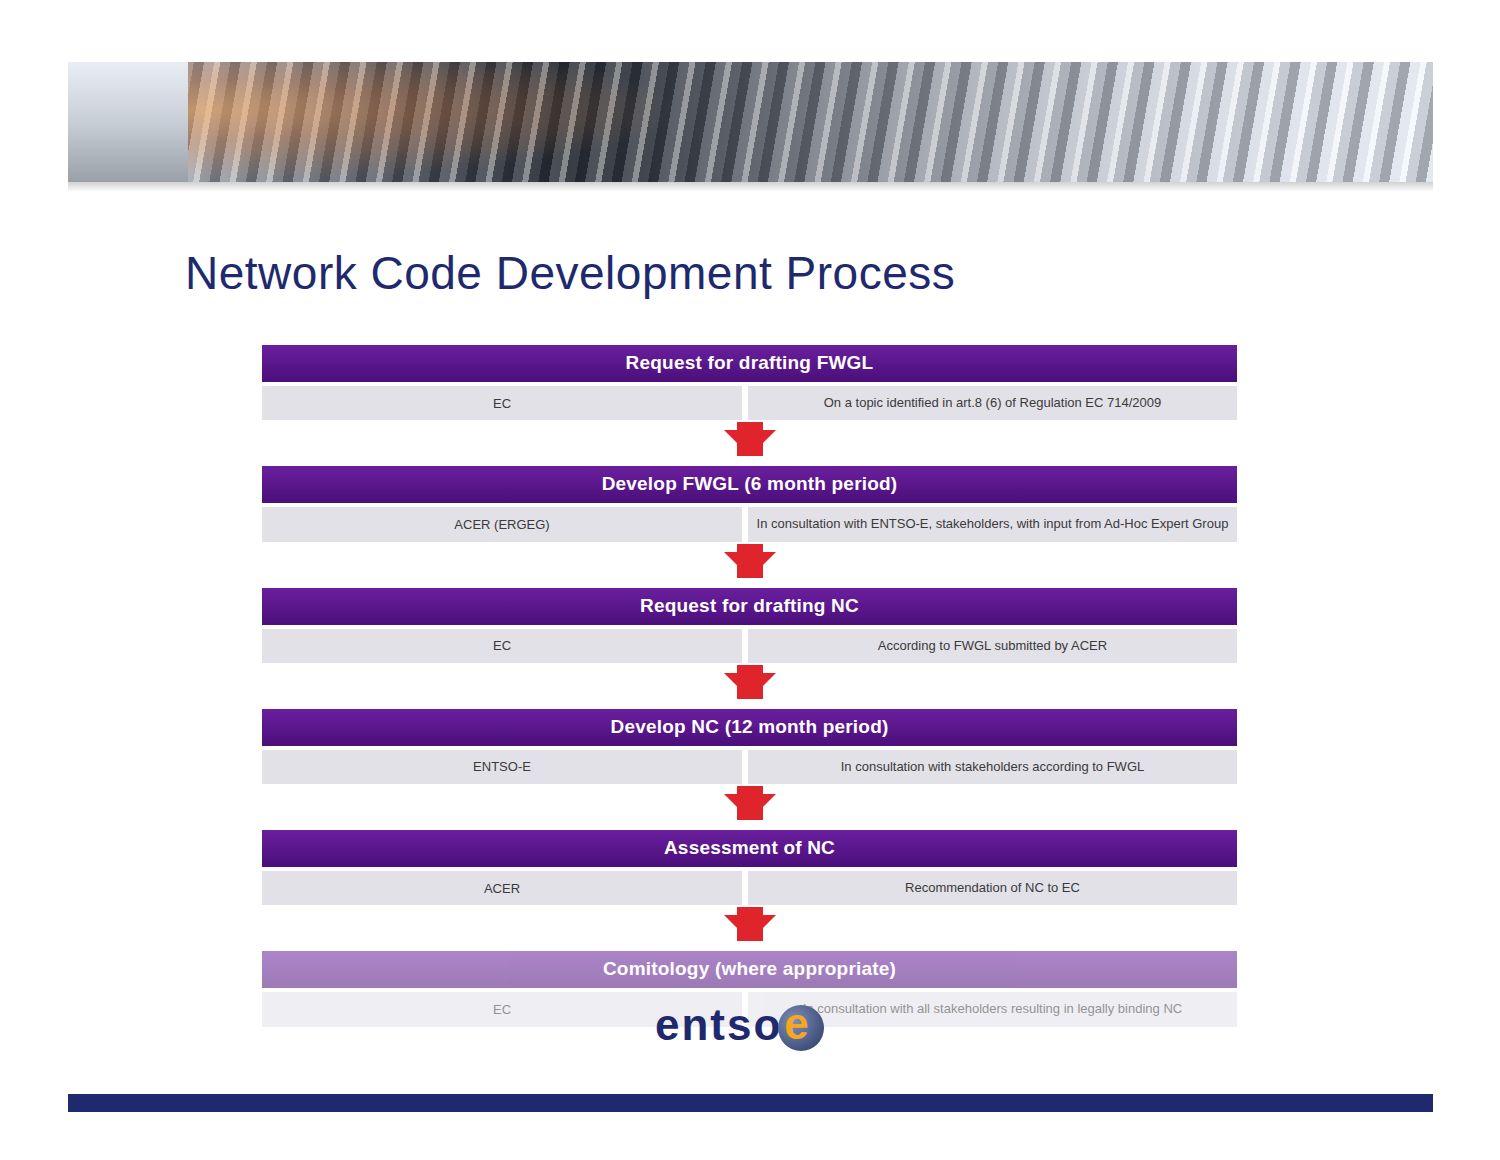Network Code Development Process
Request for drafting FWGL
EC
On a topic identified in art.8 (6) of Regulation EC 714/2009
Develop FWGL (6 month period)
ACER (ERGEG)
In consultation with ENTSO-E, stakeholders, with input from Ad-Hoc Expert Group
Request for drafting NC
EC
According to FWGL submitted by ACER
Develop NC (12 month period)
ENTSO-E
In consultation with stakeholders according to FWGL
Assessment of NC
ACER
Recommendation of NC to EC
Comitology (where appropriate)
EC
In consultation with all stakeholders resulting in legally binding NC
entso e